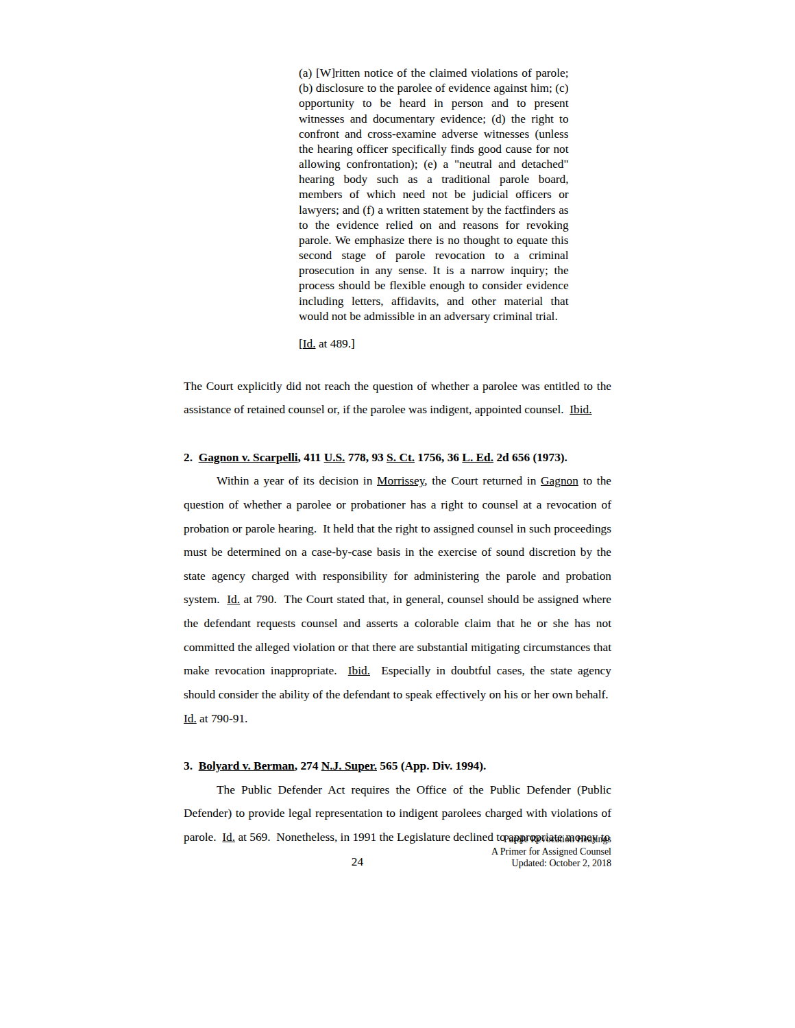(a) [W]ritten notice of the claimed violations of parole; (b) disclosure to the parolee of evidence against him; (c) opportunity to be heard in person and to present witnesses and documentary evidence; (d) the right to confront and cross-examine adverse witnesses (unless the hearing officer specifically finds good cause for not allowing confrontation); (e) a "neutral and detached" hearing body such as a traditional parole board, members of which need not be judicial officers or lawyers; and (f) a written statement by the factfinders as to the evidence relied on and reasons for revoking parole. We emphasize there is no thought to equate this second stage of parole revocation to a criminal prosecution in any sense. It is a narrow inquiry; the process should be flexible enough to consider evidence including letters, affidavits, and other material that would not be admissible in an adversary criminal trial.
[Id. at 489.]
The Court explicitly did not reach the question of whether a parolee was entitled to the assistance of retained counsel or, if the parolee was indigent, appointed counsel. Ibid.
2. Gagnon v. Scarpelli, 411 U.S. 778, 93 S. Ct. 1756, 36 L. Ed. 2d 656 (1973).
Within a year of its decision in Morrissey, the Court returned in Gagnon to the question of whether a parolee or probationer has a right to counsel at a revocation of probation or parole hearing. It held that the right to assigned counsel in such proceedings must be determined on a case-by-case basis in the exercise of sound discretion by the state agency charged with responsibility for administering the parole and probation system. Id. at 790. The Court stated that, in general, counsel should be assigned where the defendant requests counsel and asserts a colorable claim that he or she has not committed the alleged violation or that there are substantial mitigating circumstances that make revocation inappropriate. Ibid. Especially in doubtful cases, the state agency should consider the ability of the defendant to speak effectively on his or her own behalf. Id. at 790-91.
3. Bolyard v. Berman, 274 N.J. Super. 565 (App. Div. 1994).
The Public Defender Act requires the Office of the Public Defender (Public Defender) to provide legal representation to indigent parolees charged with violations of parole. Id. at 569. Nonetheless, in 1991 the Legislature declined to appropriate money to
24
Parole Revocation Hearings
A Primer for Assigned Counsel
Updated: October 2, 2018